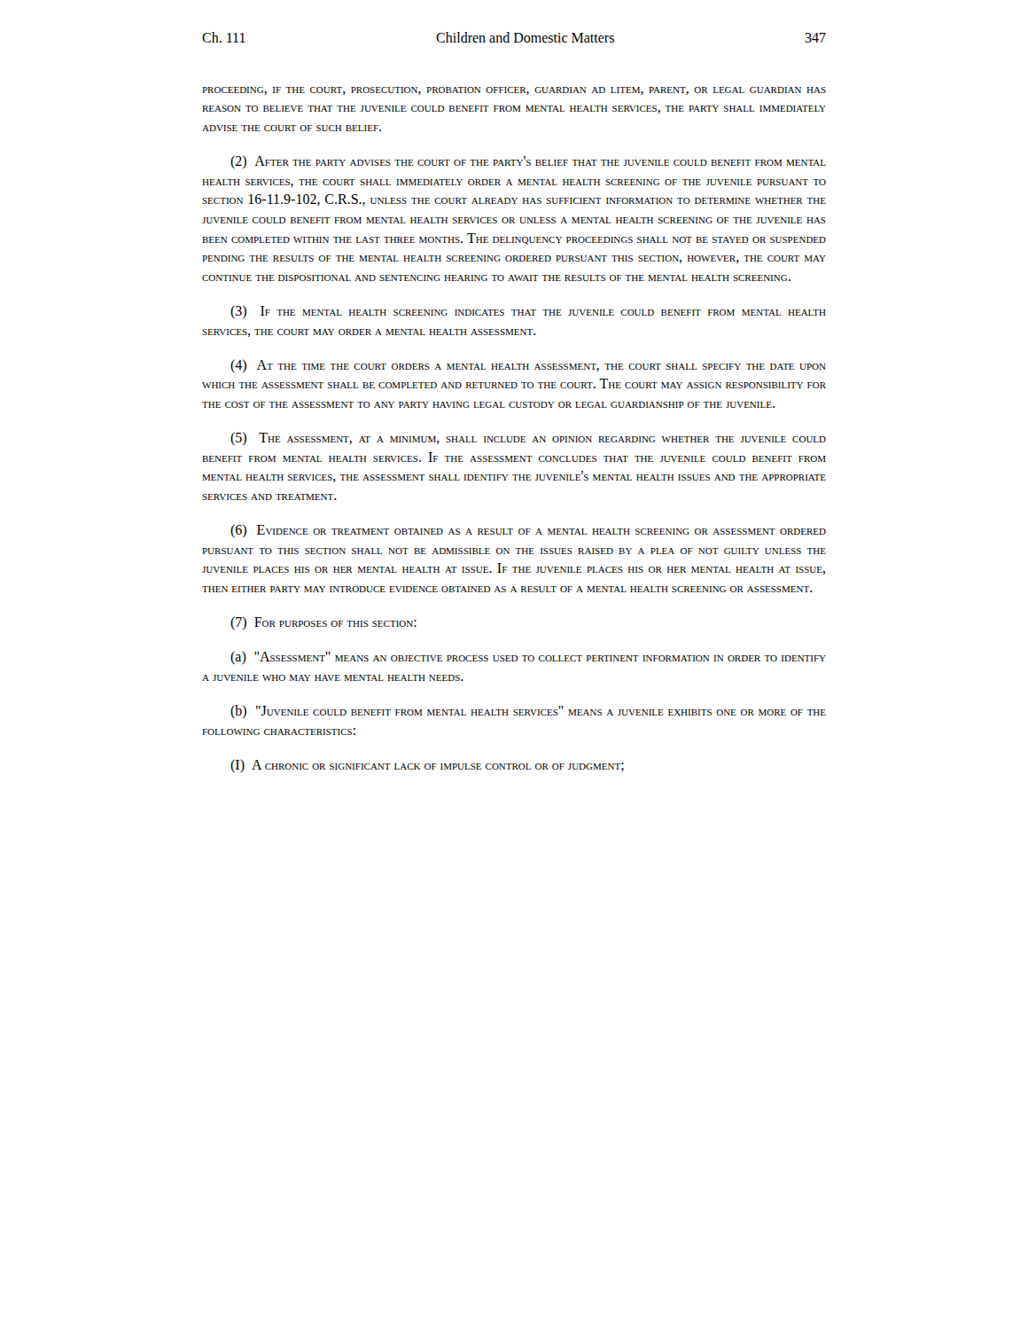Ch. 111 Children and Domestic Matters 347
proceeding, if the court, prosecution, probation officer, guardian ad litem, parent, or legal guardian has reason to believe that the juvenile could benefit from mental health services, the party shall immediately advise the court of such belief.
(2) After the party advises the court of the party's belief that the juvenile could benefit from mental health services, the court shall immediately order a mental health screening of the juvenile pursuant to section 16-11.9-102, C.R.S., unless the court already has sufficient information to determine whether the juvenile could benefit from mental health services or unless a mental health screening of the juvenile has been completed within the last three months. The delinquency proceedings shall not be stayed or suspended pending the results of the mental health screening ordered pursuant this section, however, the court may continue the dispositional and sentencing hearing to await the results of the mental health screening.
(3) If the mental health screening indicates that the juvenile could benefit from mental health services, the court may order a mental health assessment.
(4) At the time the court orders a mental health assessment, the court shall specify the date upon which the assessment shall be completed and returned to the court. The court may assign responsibility for the cost of the assessment to any party having legal custody or legal guardianship of the juvenile.
(5) The assessment, at a minimum, shall include an opinion regarding whether the juvenile could benefit from mental health services. If the assessment concludes that the juvenile could benefit from mental health services, the assessment shall identify the juvenile's mental health issues and the appropriate services and treatment.
(6) Evidence or treatment obtained as a result of a mental health screening or assessment ordered pursuant to this section shall not be admissible on the issues raised by a plea of not guilty unless the juvenile places his or her mental health at issue. If the juvenile places his or her mental health at issue, then either party may introduce evidence obtained as a result of a mental health screening or assessment.
(7) For purposes of this section:
(a) "Assessment" means an objective process used to collect pertinent information in order to identify a juvenile who may have mental health needs.
(b) "Juvenile could benefit from mental health services" means a juvenile exhibits one or more of the following characteristics:
(I) A chronic or significant lack of impulse control or of judgment;